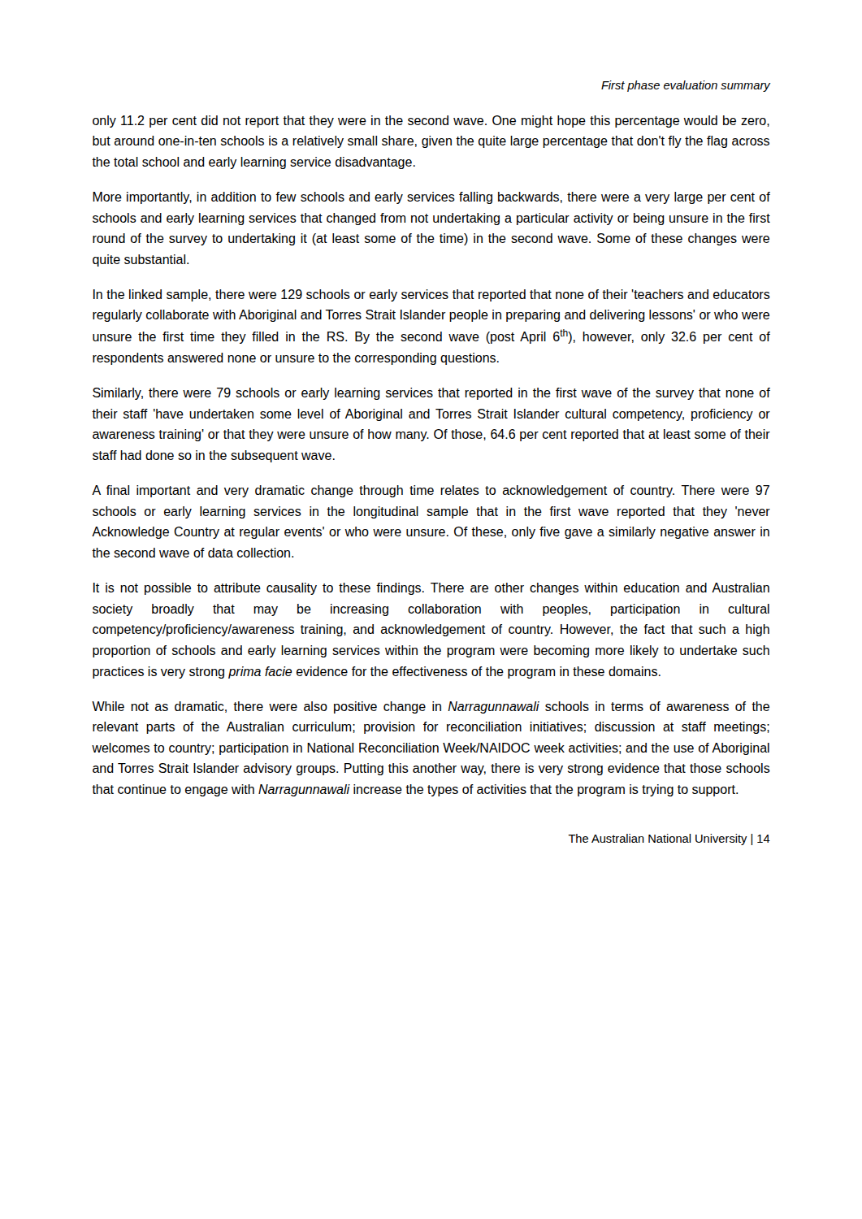First phase evaluation summary
only 11.2 per cent did not report that they were in the second wave. One might hope this percentage would be zero, but around one-in-ten schools is a relatively small share, given the quite large percentage that don't fly the flag across the total school and early learning service disadvantage.
More importantly, in addition to few schools and early services falling backwards, there were a very large per cent of schools and early learning services that changed from not undertaking a particular activity or being unsure in the first round of the survey to undertaking it (at least some of the time) in the second wave. Some of these changes were quite substantial.
In the linked sample, there were 129 schools or early services that reported that none of their 'teachers and educators regularly collaborate with Aboriginal and Torres Strait Islander people in preparing and delivering lessons' or who were unsure the first time they filled in the RS. By the second wave (post April 6th), however, only 32.6 per cent of respondents answered none or unsure to the corresponding questions.
Similarly, there were 79 schools or early learning services that reported in the first wave of the survey that none of their staff 'have undertaken some level of Aboriginal and Torres Strait Islander cultural competency, proficiency or awareness training' or that they were unsure of how many. Of those, 64.6 per cent reported that at least some of their staff had done so in the subsequent wave.
A final important and very dramatic change through time relates to acknowledgement of country. There were 97 schools or early learning services in the longitudinal sample that in the first wave reported that they 'never Acknowledge Country at regular events' or who were unsure. Of these, only five gave a similarly negative answer in the second wave of data collection.
It is not possible to attribute causality to these findings. There are other changes within education and Australian society broadly that may be increasing collaboration with peoples, participation in cultural competency/proficiency/awareness training, and acknowledgement of country. However, the fact that such a high proportion of schools and early learning services within the program were becoming more likely to undertake such practices is very strong prima facie evidence for the effectiveness of the program in these domains.
While not as dramatic, there were also positive change in Narragunnawali schools in terms of awareness of the relevant parts of the Australian curriculum; provision for reconciliation initiatives; discussion at staff meetings; welcomes to country; participation in National Reconciliation Week/NAIDOC week activities; and the use of Aboriginal and Torres Strait Islander advisory groups. Putting this another way, there is very strong evidence that those schools that continue to engage with Narragunnawali increase the types of activities that the program is trying to support.
The Australian National University | 14